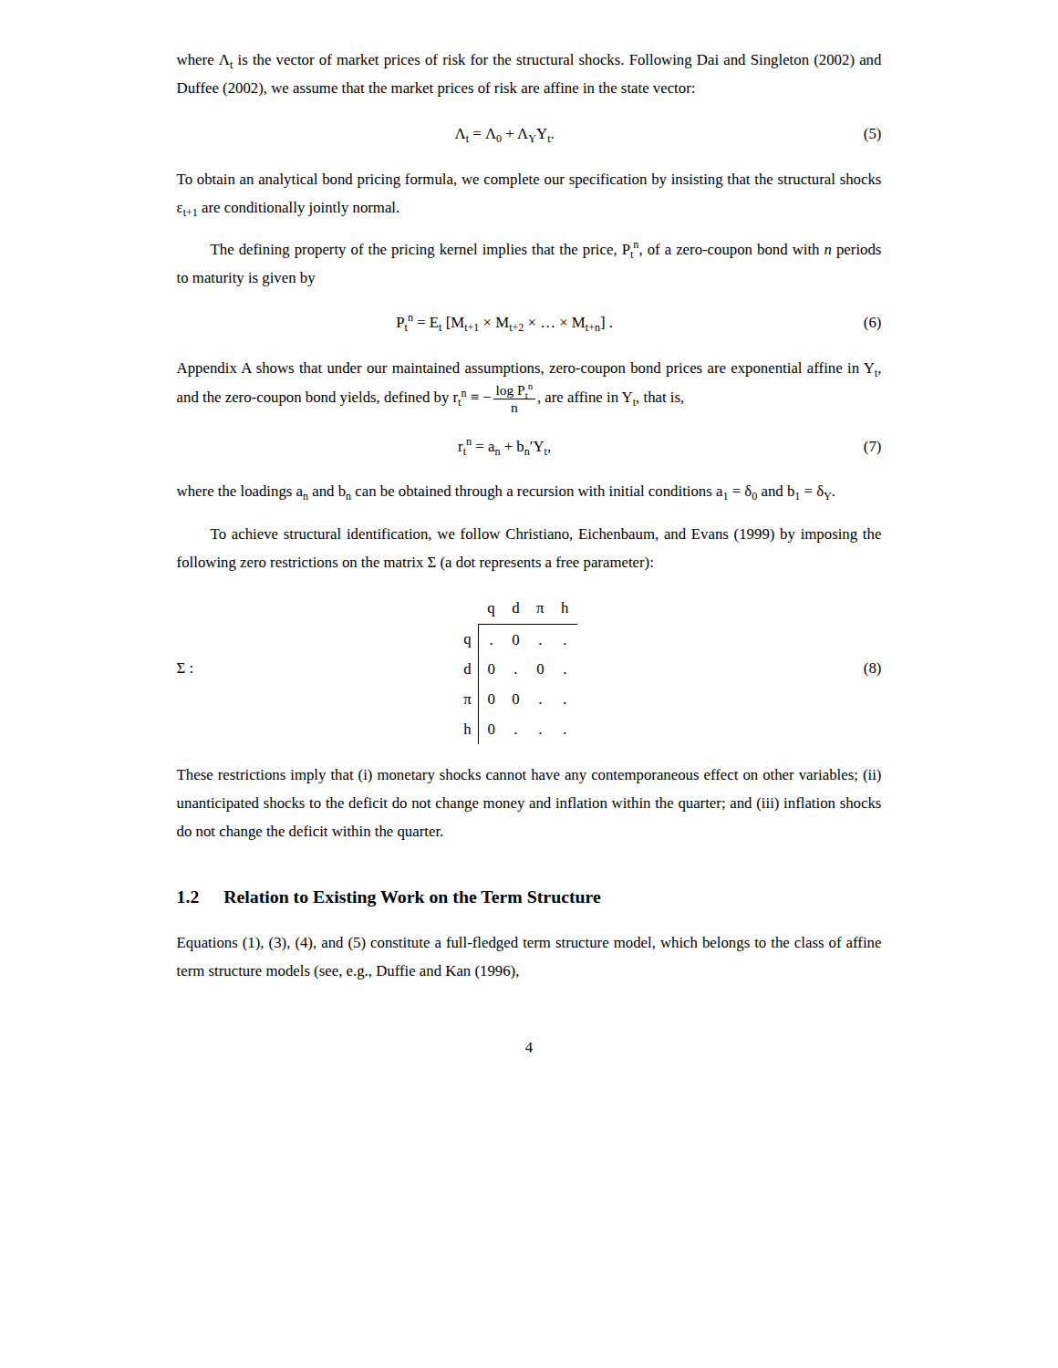where Λt is the vector of market prices of risk for the structural shocks. Following Dai and Singleton (2002) and Duffee (2002), we assume that the market prices of risk are affine in the state vector:
Λt = Λ0 + ΛYYt.
(5)
To obtain an analytical bond pricing formula, we complete our specification by insisting that the structural shocks εt+1 are conditionally jointly normal.
The defining property of the pricing kernel implies that the price, Ptn, of a zero-coupon bond with n periods to maturity is given by
Ptn = Et [Mt+1 × Mt+2 × … × Mt+n] .
(6)
Appendix A shows that under our maintained assumptions, zero-coupon bond prices are exponential affine in Yt, and the zero-coupon bond yields, defined by rtn ≡ −log Ptn n, are affine in Yt, that is,
rtn = an + bn′Yt,
(7)
where the loadings an and bn can be obtained through a recursion with initial conditions a1 = δ0 and b1 = δY.
To achieve structural identification, we follow Christiano, Eichenbaum, and Evans (1999) by imposing the following zero restrictions on the matrix Σ (a dot represents a free parameter):
Σ :
| | q | d | π | h |
| q | . | 0 | . | . |
| d | 0 | . | 0 | . |
| π | 0 | 0 | . | . |
| h | 0 | . | . | . |
(8)
These restrictions imply that (i) monetary shocks cannot have any contemporaneous effect on other variables; (ii) unanticipated shocks to the deficit do not change money and inflation within the quarter; and (iii) inflation shocks do not change the deficit within the quarter.
1.2 Relation to Existing Work on the Term Structure
Equations (1), (3), (4), and (5) constitute a full-fledged term structure model, which belongs to the class of affine term structure models (see, e.g., Duffie and Kan (1996),
4